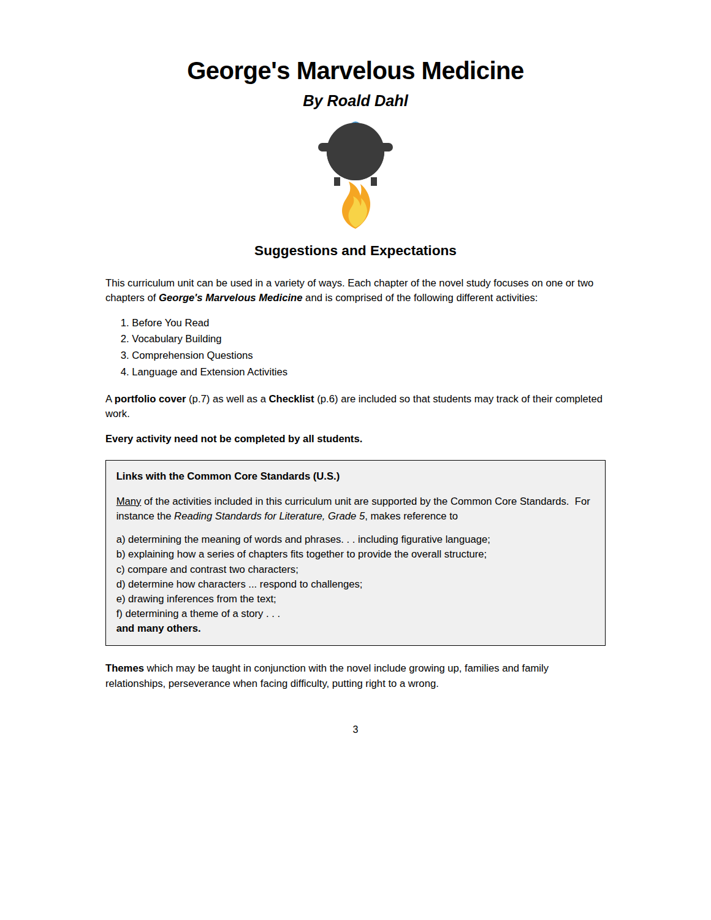George's Marvelous Medicine
By Roald Dahl
Suggestions and Expectations
This curriculum unit can be used in a variety of ways. Each chapter of the novel study focuses on one or two chapters of George's Marvelous Medicine and is comprised of the following different activities:
Before You Read
Vocabulary Building
Comprehension Questions
Language and Extension Activities
A portfolio cover (p.7) as well as a Checklist (p.6) are included so that students may track of their completed work.
Every activity need not be completed by all students.
Links with the Common Core Standards (U.S.)
Many of the activities included in this curriculum unit are supported by the Common Core Standards. For instance the Reading Standards for Literature, Grade 5, makes reference to
a) determining the meaning of words and phrases. . . including figurative language; b) explaining how a series of chapters fits together to provide the overall structure; c) compare and contrast two characters; d) determine how characters ... respond to challenges; e) drawing inferences from the text; f) determining a theme of a story . . . and many others.
Themes which may be taught in conjunction with the novel include growing up, families and family relationships, perseverance when facing difficulty, putting right to a wrong.
3